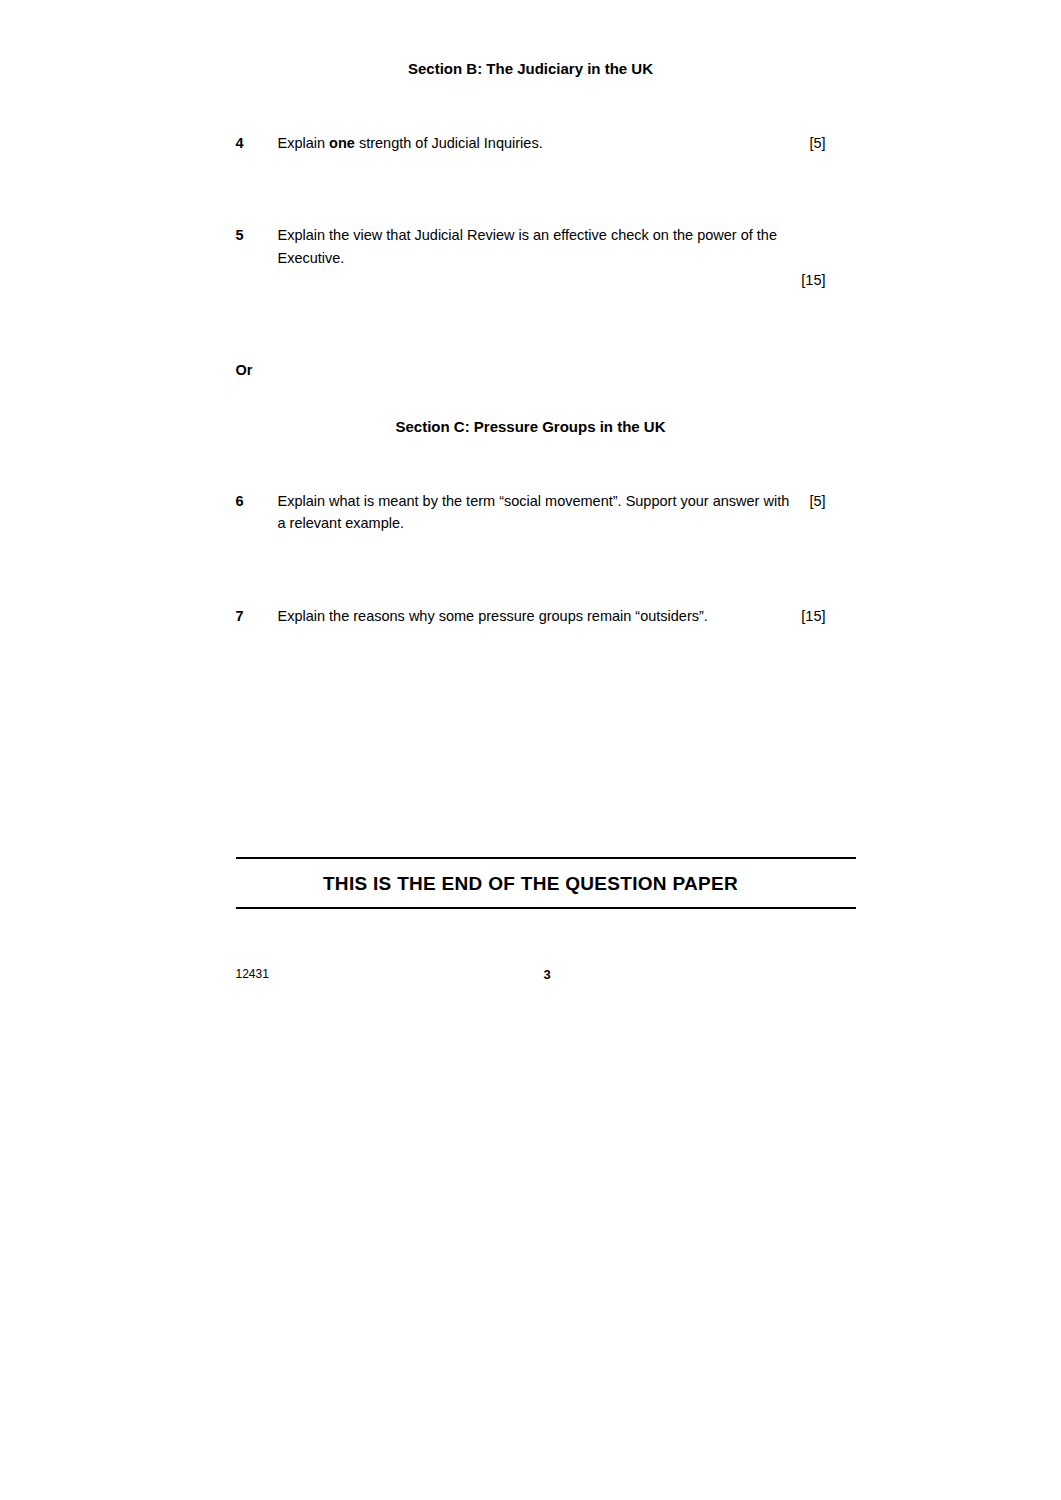Section B: The Judiciary in the UK
4
[5] Explain one strength of Judicial Inquiries.
5
Explain the view that Judicial Review is an effective check on the power of the Executive. [15]
Or
Section C: Pressure Groups in the UK
6
[5] Explain what is meant by the term “social movement”. Support your answer with a relevant example.
7
[15] Explain the reasons why some pressure groups remain “outsiders”.
THIS IS THE END OF THE QUESTION PAPER
12431
3